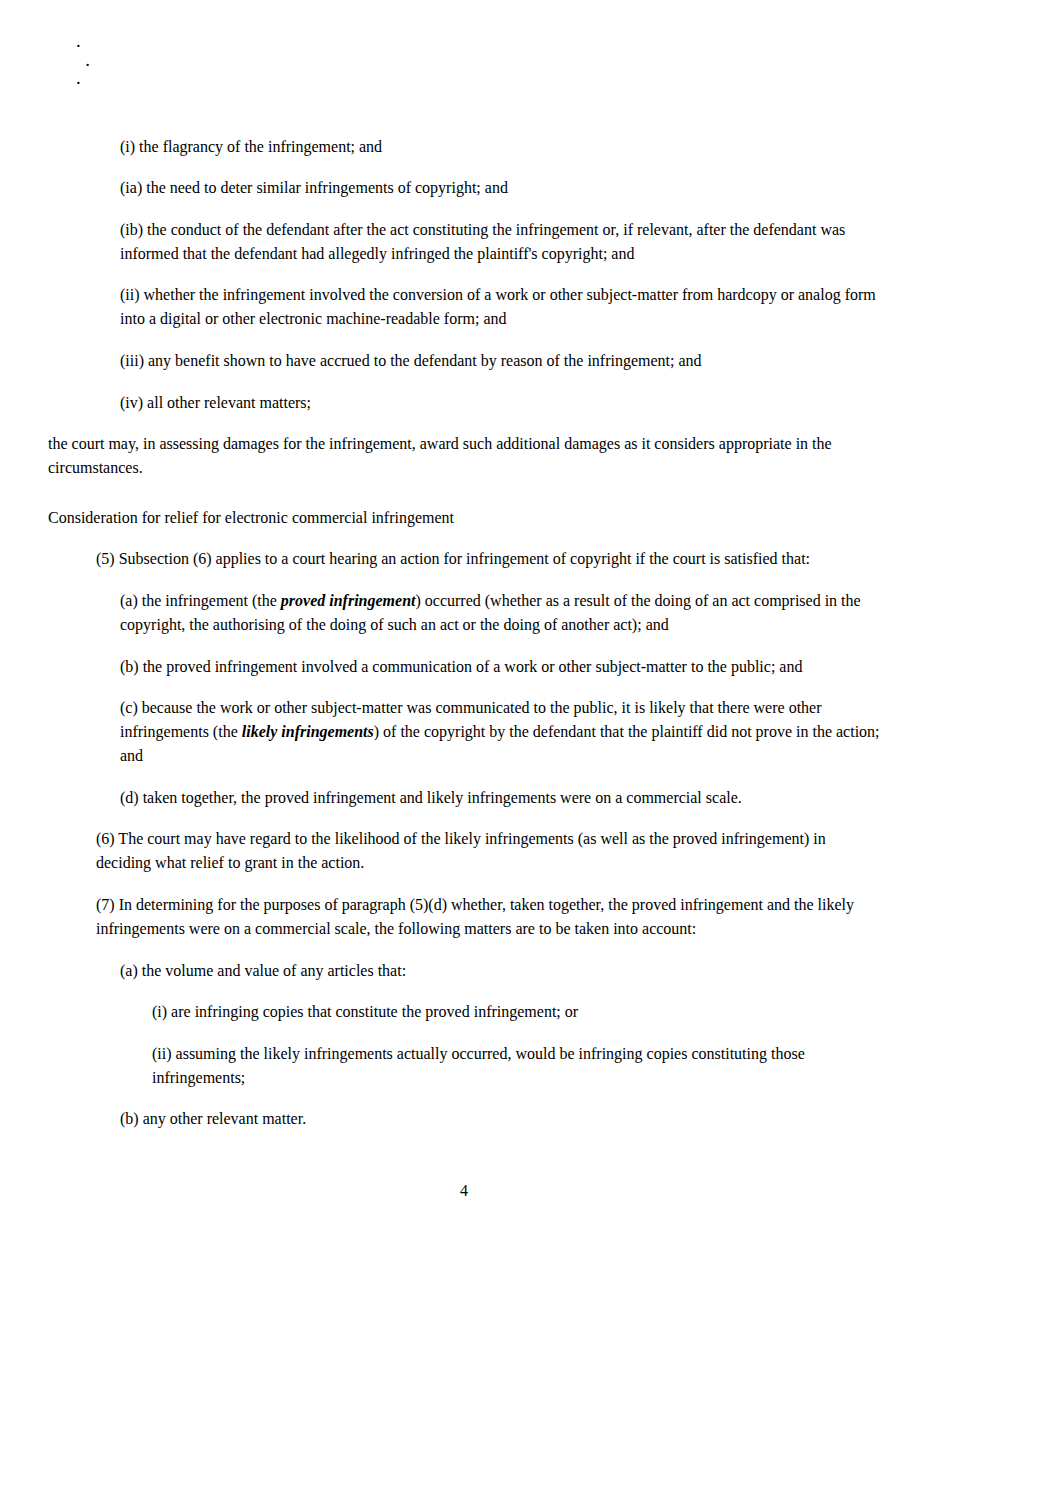. . .
(i) the flagrancy of the infringement; and
(ia) the need to deter similar infringements of copyright; and
(ib) the conduct of the defendant after the act constituting the infringement or, if relevant, after the defendant was informed that the defendant had allegedly infringed the plaintiff's copyright; and
(ii) whether the infringement involved the conversion of a work or other subject-matter from hardcopy or analog form into a digital or other electronic machine-readable form; and
(iii) any benefit shown to have accrued to the defendant by reason of the infringement; and
(iv) all other relevant matters;
the court may, in assessing damages for the infringement, award such additional damages as it considers appropriate in the circumstances.
Consideration for relief for electronic commercial infringement
(5) Subsection (6) applies to a court hearing an action for infringement of copyright if the court is satisfied that:
(a) the infringement (the proved infringement) occurred (whether as a result of the doing of an act comprised in the copyright, the authorising of the doing of such an act or the doing of another act); and
(b) the proved infringement involved a communication of a work or other subject-matter to the public; and
(c) because the work or other subject-matter was communicated to the public, it is likely that there were other infringements (the likely infringements) of the copyright by the defendant that the plaintiff did not prove in the action; and
(d) taken together, the proved infringement and likely infringements were on a commercial scale.
(6) The court may have regard to the likelihood of the likely infringements (as well as the proved infringement) in deciding what relief to grant in the action.
(7) In determining for the purposes of paragraph (5)(d) whether, taken together, the proved infringement and the likely infringements were on a commercial scale, the following matters are to be taken into account:
(a) the volume and value of any articles that:
(i) are infringing copies that constitute the proved infringement; or
(ii) assuming the likely infringements actually occurred, would be infringing copies constituting those infringements;
(b) any other relevant matter.
4